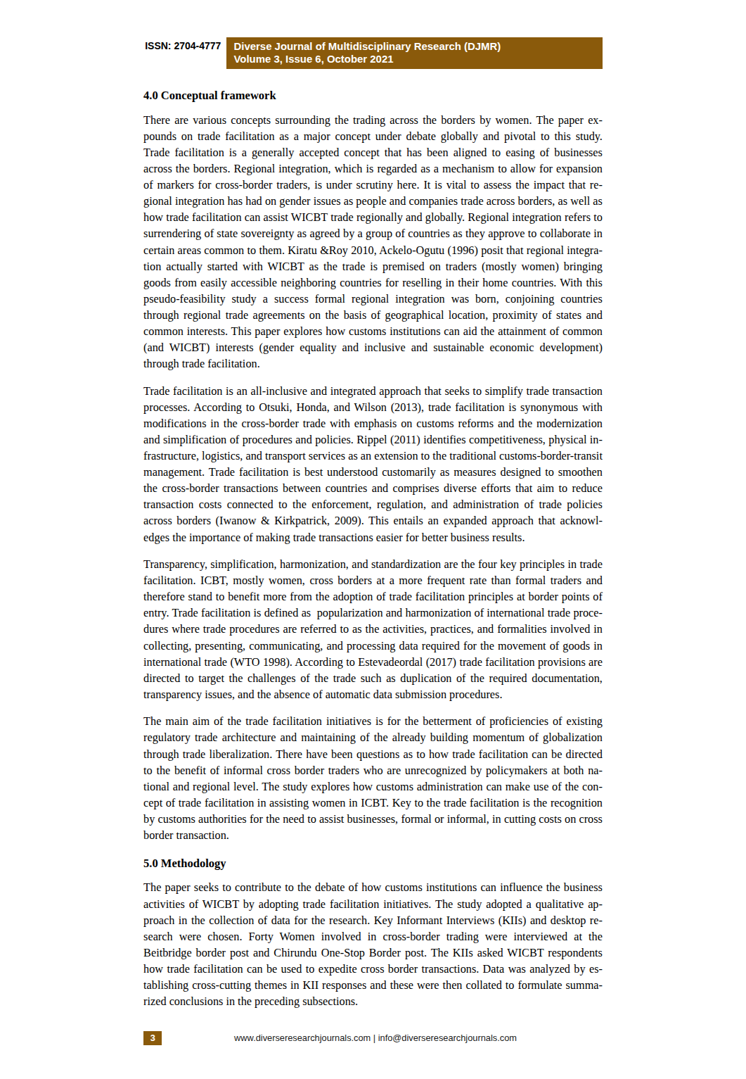ISSN: 2704-4777
Diverse Journal of Multidisciplinary Research (DJMR)
Volume 3, Issue 6, October 2021
4.0 Conceptual framework
There are various concepts surrounding the trading across the borders by women. The paper expounds on trade facilitation as a major concept under debate globally and pivotal to this study. Trade facilitation is a generally accepted concept that has been aligned to easing of businesses across the borders. Regional integration, which is regarded as a mechanism to allow for expansion of markers for cross-border traders, is under scrutiny here. It is vital to assess the impact that regional integration has had on gender issues as people and companies trade across borders, as well as how trade facilitation can assist WICBT trade regionally and globally. Regional integration refers to surrendering of state sovereignty as agreed by a group of countries as they approve to collaborate in certain areas common to them. Kiratu &Roy 2010, Ackelo-Ogutu (1996) posit that regional integration actually started with WICBT as the trade is premised on traders (mostly women) bringing goods from easily accessible neighboring countries for reselling in their home countries. With this pseudo-feasibility study a success formal regional integration was born, conjoining countries through regional trade agreements on the basis of geographical location, proximity of states and common interests. This paper explores how customs institutions can aid the attainment of common (and WICBT) interests (gender equality and inclusive and sustainable economic development) through trade facilitation.
Trade facilitation is an all-inclusive and integrated approach that seeks to simplify trade transaction processes. According to Otsuki, Honda, and Wilson (2013), trade facilitation is synonymous with modifications in the cross-border trade with emphasis on customs reforms and the modernization and simplification of procedures and policies. Rippel (2011) identifies competitiveness, physical infrastructure, logistics, and transport services as an extension to the traditional customs-border-transit management. Trade facilitation is best understood customarily as measures designed to smoothen the cross-border transactions between countries and comprises diverse efforts that aim to reduce transaction costs connected to the enforcement, regulation, and administration of trade policies across borders (Iwanow & Kirkpatrick, 2009). This entails an expanded approach that acknowledges the importance of making trade transactions easier for better business results.
Transparency, simplification, harmonization, and standardization are the four key principles in trade facilitation. ICBT, mostly women, cross borders at a more frequent rate than formal traders and therefore stand to benefit more from the adoption of trade facilitation principles at border points of entry. Trade facilitation is defined as popularization and harmonization of international trade procedures where trade procedures are referred to as the activities, practices, and formalities involved in collecting, presenting, communicating, and processing data required for the movement of goods in international trade (WTO 1998). According to Estevadeordal (2017) trade facilitation provisions are directed to target the challenges of the trade such as duplication of the required documentation, transparency issues, and the absence of automatic data submission procedures.
The main aim of the trade facilitation initiatives is for the betterment of proficiencies of existing regulatory trade architecture and maintaining of the already building momentum of globalization through trade liberalization. There have been questions as to how trade facilitation can be directed to the benefit of informal cross border traders who are unrecognized by policymakers at both national and regional level. The study explores how customs administration can make use of the concept of trade facilitation in assisting women in ICBT. Key to the trade facilitation is the recognition by customs authorities for the need to assist businesses, formal or informal, in cutting costs on cross border transaction.
5.0 Methodology
The paper seeks to contribute to the debate of how customs institutions can influence the business activities of WICBT by adopting trade facilitation initiatives. The study adopted a qualitative approach in the collection of data for the research. Key Informant Interviews (KIIs) and desktop research were chosen. Forty Women involved in cross-border trading were interviewed at the Beitbridge border post and Chirundu One-Stop Border post. The KIIs asked WICBT respondents how trade facilitation can be used to expedite cross border transactions. Data was analyzed by establishing cross-cutting themes in KII responses and these were then collated to formulate summarized conclusions in the preceding subsections.
3
www.diverseresearchjournals.com | info@diverseresearchjournals.com